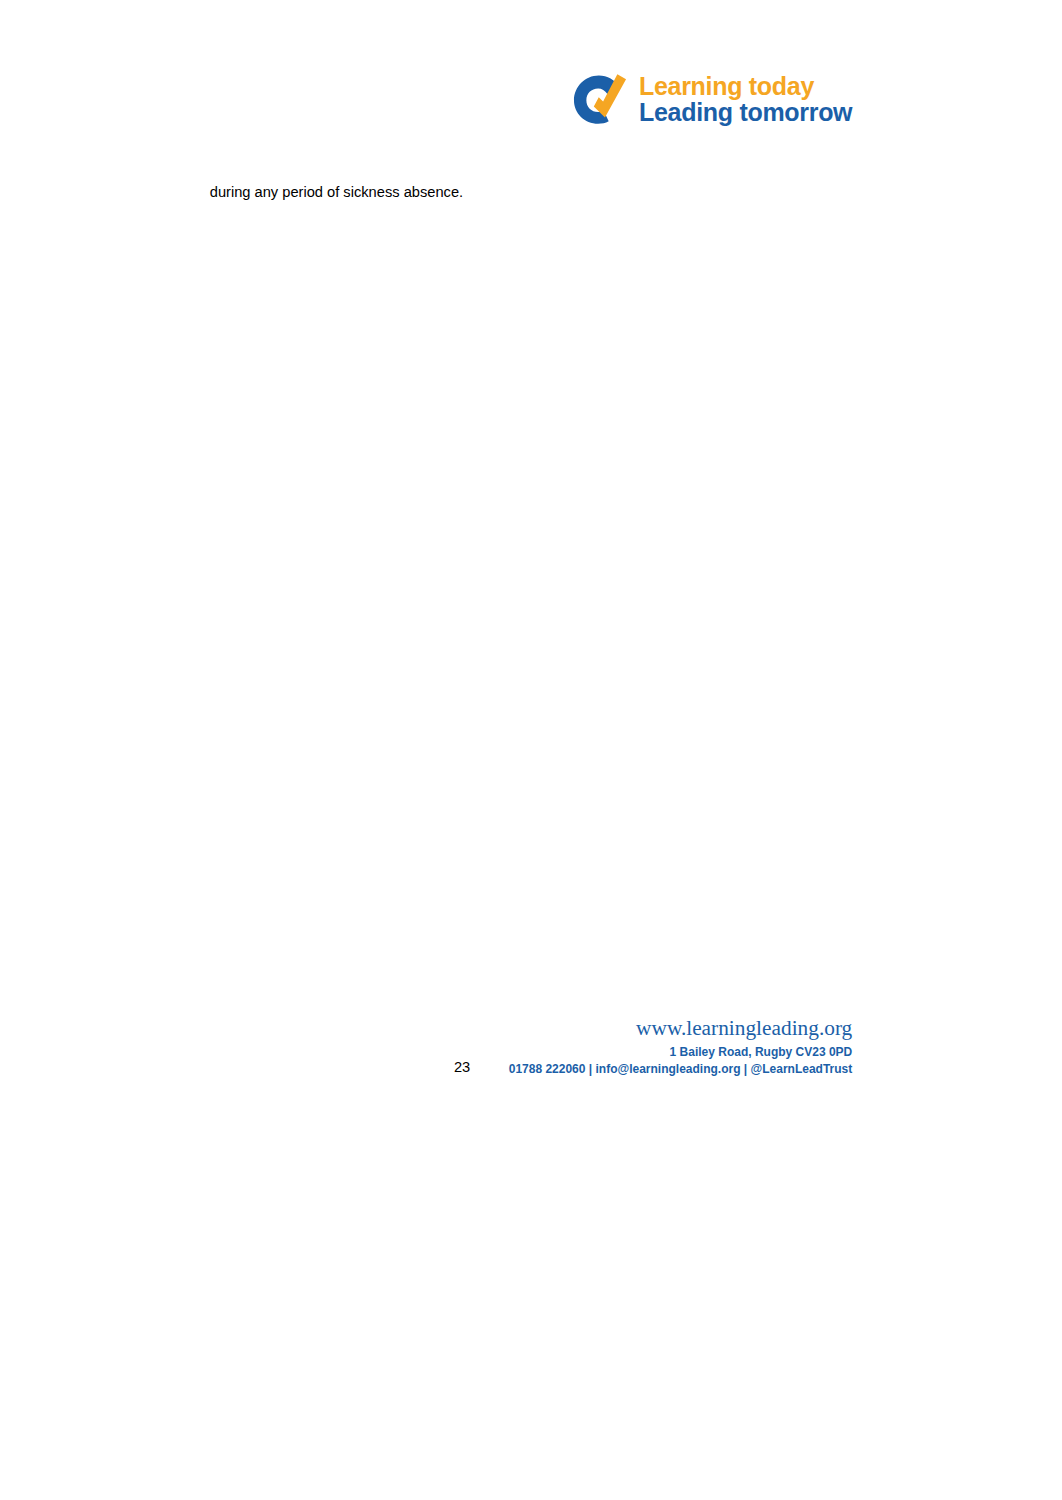Learning today Leading tomorrow
during any period of sickness absence.
23
www.learningleading.org 1 Bailey Road, Rugby CV23 0PD 01788 222060 | info@learningleading.org | @LearnLeadTrust